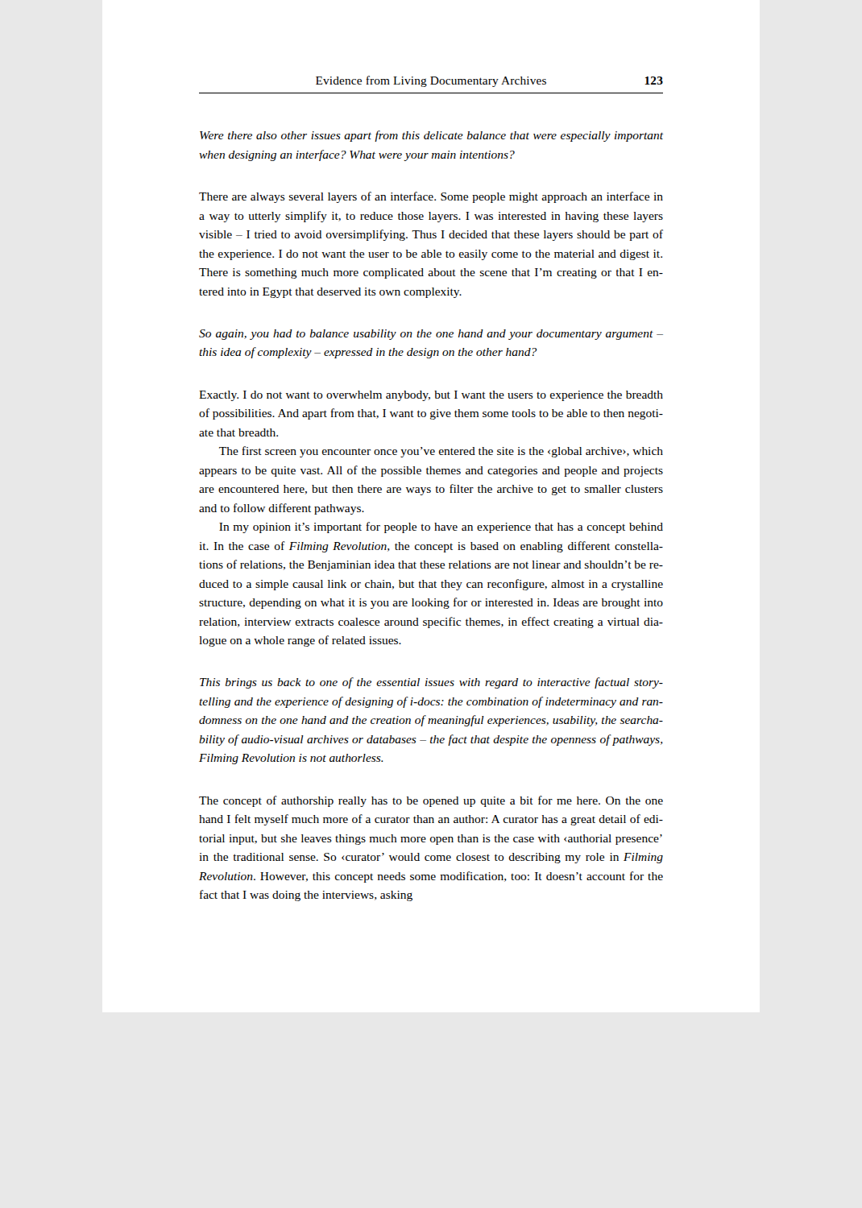Evidence from Living Documentary Archives 123
Were there also other issues apart from this delicate balance that were especially important when designing an interface? What were your main intentions?
There are always several layers of an interface. Some people might approach an interface in a way to utterly simplify it, to reduce those layers. I was interested in having these layers visible – I tried to avoid oversimplifying. Thus I decided that these layers should be part of the experience. I do not want the user to be able to easily come to the material and digest it. There is something much more complicated about the scene that I’m creating or that I entered into in Egypt that deserved its own complexity.
So again, you had to balance usability on the one hand and your documentary argument – this idea of complexity – expressed in the design on the other hand?
Exactly. I do not want to overwhelm anybody, but I want the users to experience the breadth of possibilities. And apart from that, I want to give them some tools to be able to then negotiate that breadth.
The first screen you encounter once you’ve entered the site is the ‹global archive›, which appears to be quite vast. All of the possible themes and categories and people and projects are encountered here, but then there are ways to filter the archive to get to smaller clusters and to follow different pathways.
In my opinion it’s important for people to have an experience that has a concept behind it. In the case of Filming Revolution, the concept is based on enabling different constellations of relations, the Benjaminian idea that these relations are not linear and shouldn’t be reduced to a simple causal link or chain, but that they can reconfigure, almost in a crystalline structure, depending on what it is you are looking for or interested in. Ideas are brought into relation, interview extracts coalesce around specific themes, in effect creating a virtual dialogue on a whole range of related issues.
This brings us back to one of the essential issues with regard to interactive factual storytelling and the experience of designing of i-docs: the combination of indeterminacy and randomness on the one hand and the creation of meaningful experiences, usability, the searchability of audio-visual archives or databases – the fact that despite the openness of pathways, Filming Revolution is not authorless.
The concept of authorship really has to be opened up quite a bit for me here. On the one hand I felt myself much more of a curator than an author: A curator has a great detail of editorial input, but she leaves things much more open than is the case with ‹authorial presence’ in the traditional sense. So ‹curator’ would come closest to describing my role in Filming Revolution. However, this concept needs some modification, too: It doesn’t account for the fact that I was doing the interviews, asking